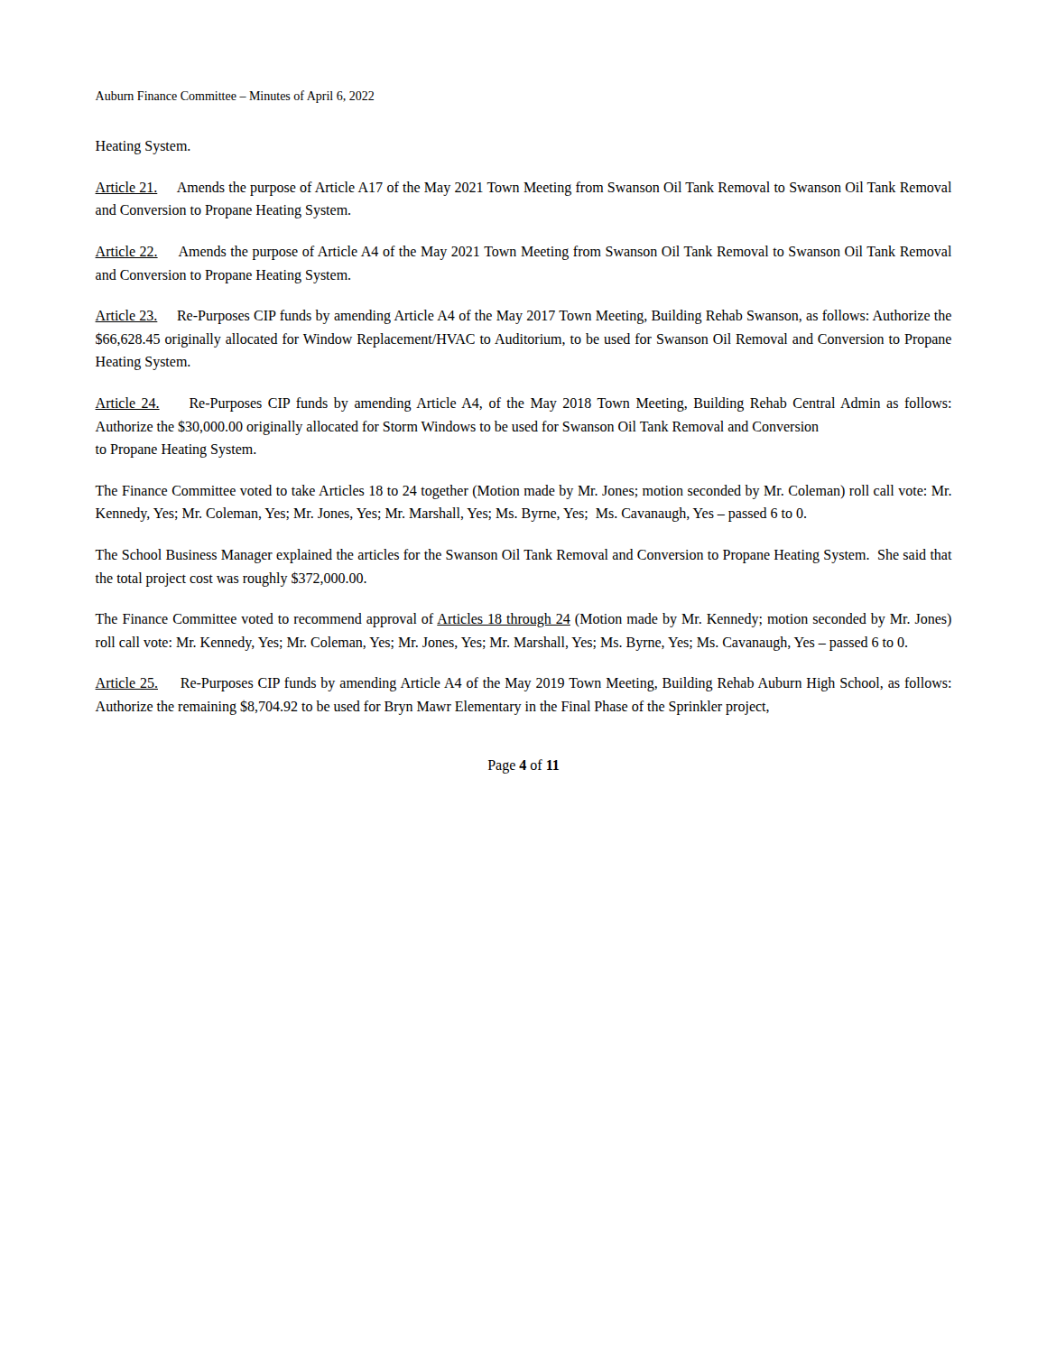Auburn Finance Committee – Minutes of April 6, 2022
Heating System.
Article 21. Amends the purpose of Article A17 of the May 2021 Town Meeting from Swanson Oil Tank Removal to Swanson Oil Tank Removal and Conversion to Propane Heating System.
Article 22. Amends the purpose of Article A4 of the May 2021 Town Meeting from Swanson Oil Tank Removal to Swanson Oil Tank Removal and Conversion to Propane Heating System.
Article 23. Re-Purposes CIP funds by amending Article A4 of the May 2017 Town Meeting, Building Rehab Swanson, as follows: Authorize the $66,628.45 originally allocated for Window Replacement/HVAC to Auditorium, to be used for Swanson Oil Removal and Conversion to Propane Heating System.
Article 24. Re-Purposes CIP funds by amending Article A4, of the May 2018 Town Meeting, Building Rehab Central Admin as follows: Authorize the $30,000.00 originally allocated for Storm Windows to be used for Swanson Oil Tank Removal and Conversion
to Propane Heating System.
The Finance Committee voted to take Articles 18 to 24 together (Motion made by Mr. Jones; motion seconded by Mr. Coleman) roll call vote: Mr. Kennedy, Yes; Mr. Coleman, Yes; Mr. Jones, Yes; Mr. Marshall, Yes; Ms. Byrne, Yes; Ms. Cavanaugh, Yes – passed 6 to 0.
The School Business Manager explained the articles for the Swanson Oil Tank Removal and Conversion to Propane Heating System. She said that the total project cost was roughly $372,000.00.
The Finance Committee voted to recommend approval of Articles 18 through 24 (Motion made by Mr. Kennedy; motion seconded by Mr. Jones) roll call vote: Mr. Kennedy, Yes; Mr. Coleman, Yes; Mr. Jones, Yes; Mr. Marshall, Yes; Ms. Byrne, Yes; Ms. Cavanaugh, Yes – passed 6 to 0.
Article 25. Re-Purposes CIP funds by amending Article A4 of the May 2019 Town Meeting, Building Rehab Auburn High School, as follows: Authorize the remaining $8,704.92 to be used for Bryn Mawr Elementary in the Final Phase of the Sprinkler project,
Page 4 of 11